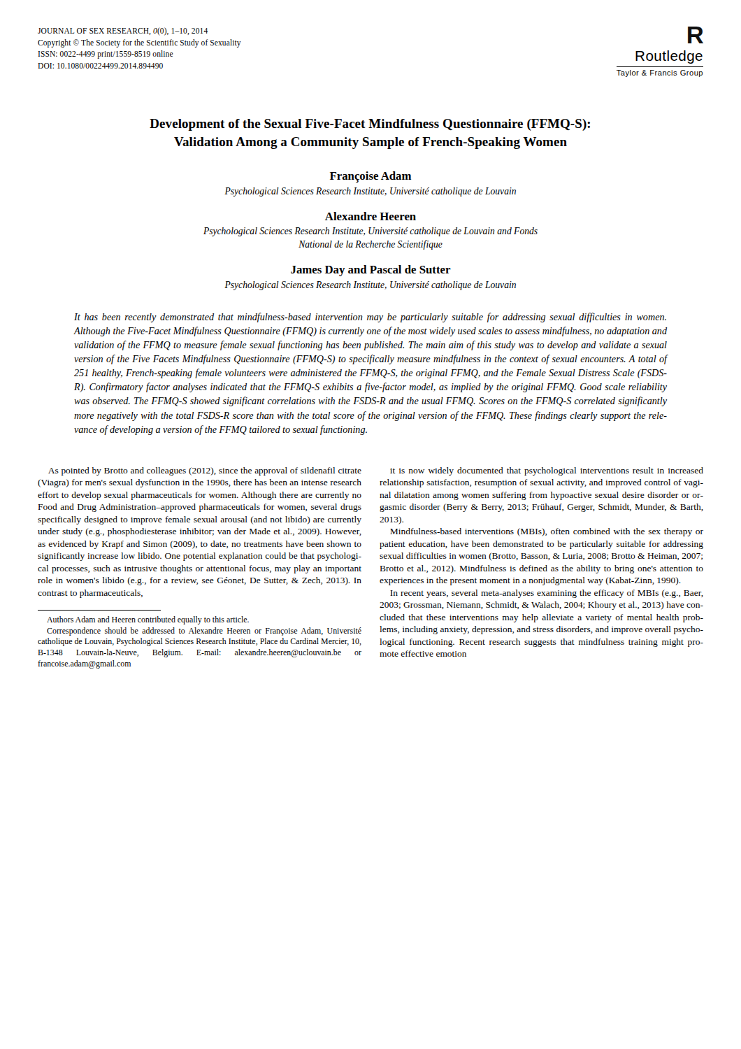JOURNAL OF SEX RESEARCH, 0(0), 1–10, 2014
Copyright © The Society for the Scientific Study of Sexuality
ISSN: 0022-4499 print/1559-8519 online
DOI: 10.1080/00224499.2014.894490
R Routledge Taylor & Francis Group
Development of the Sexual Five-Facet Mindfulness Questionnaire (FFMQ-S):
Validation Among a Community Sample of French-Speaking Women
Françoise Adam
Psychological Sciences Research Institute, Université catholique de Louvain
Alexandre Heeren
Psychological Sciences Research Institute, Université catholique de Louvain and Fonds
National de la Recherche Scientifique
James Day and Pascal de Sutter
Psychological Sciences Research Institute, Université catholique de Louvain
It has been recently demonstrated that mindfulness-based intervention may be particularly suitable for addressing sexual difficulties in women. Although the Five-Facet Mindfulness Questionnaire (FFMQ) is currently one of the most widely used scales to assess mindfulness, no adaptation and validation of the FFMQ to measure female sexual functioning has been published. The main aim of this study was to develop and validate a sexual version of the Five Facets Mindfulness Questionnaire (FFMQ-S) to specifically measure mindfulness in the context of sexual encounters. A total of 251 healthy, French-speaking female volunteers were administered the FFMQ-S, the original FFMQ, and the Female Sexual Distress Scale (FSDS-R). Confirmatory factor analyses indicated that the FFMQ-S exhibits a five-factor model, as implied by the original FFMQ. Good scale reliability was observed. The FFMQ-S showed significant correlations with the FSDS-R and the usual FFMQ. Scores on the FFMQ-S correlated significantly more negatively with the total FSDS-R score than with the total score of the original version of the FFMQ. These findings clearly support the relevance of developing a version of the FFMQ tailored to sexual functioning.
As pointed by Brotto and colleagues (2012), since the approval of sildenafil citrate (Viagra) for men's sexual dysfunction in the 1990s, there has been an intense research effort to develop sexual pharmaceuticals for women. Although there are currently no Food and Drug Administration–approved pharmaceuticals for women, several drugs specifically designed to improve female sexual arousal (and not libido) are currently under study (e.g., phosphodiesterase inhibitor; van der Made et al., 2009). However, as evidenced by Krapf and Simon (2009), to date, no treatments have been shown to significantly increase low libido. One potential explanation could be that psychological processes, such as intrusive thoughts or attentional focus, may play an important role in women's libido (e.g., for a review, see Géonet, De Sutter, & Zech, 2013). In contrast to pharmaceuticals,
Authors Adam and Heeren contributed equally to this article.
Correspondence should be addressed to Alexandre Heeren or Françoise Adam, Université catholique de Louvain, Psychological Sciences Research Institute, Place du Cardinal Mercier, 10, B-1348 Louvain-la-Neuve, Belgium. E-mail: alexandre.heeren@uclouvain.be or francoise.adam@gmail.com
it is now widely documented that psychological interventions result in increased relationship satisfaction, resumption of sexual activity, and improved control of vaginal dilatation among women suffering from hypoactive sexual desire disorder or orgasmic disorder (Berry & Berry, 2013; Frühauf, Gerger, Schmidt, Munder, & Barth, 2013).
Mindfulness-based interventions (MBIs), often combined with the sex therapy or patient education, have been demonstrated to be particularly suitable for addressing sexual difficulties in women (Brotto, Basson, & Luria, 2008; Brotto & Heiman, 2007; Brotto et al., 2012). Mindfulness is defined as the ability to bring one's attention to experiences in the present moment in a nonjudgmental way (Kabat-Zinn, 1990).
In recent years, several meta-analyses examining the efficacy of MBIs (e.g., Baer, 2003; Grossman, Niemann, Schmidt, & Walach, 2004; Khoury et al., 2013) have concluded that these interventions may help alleviate a variety of mental health problems, including anxiety, depression, and stress disorders, and improve overall psychological functioning. Recent research suggests that mindfulness training might promote effective emotion